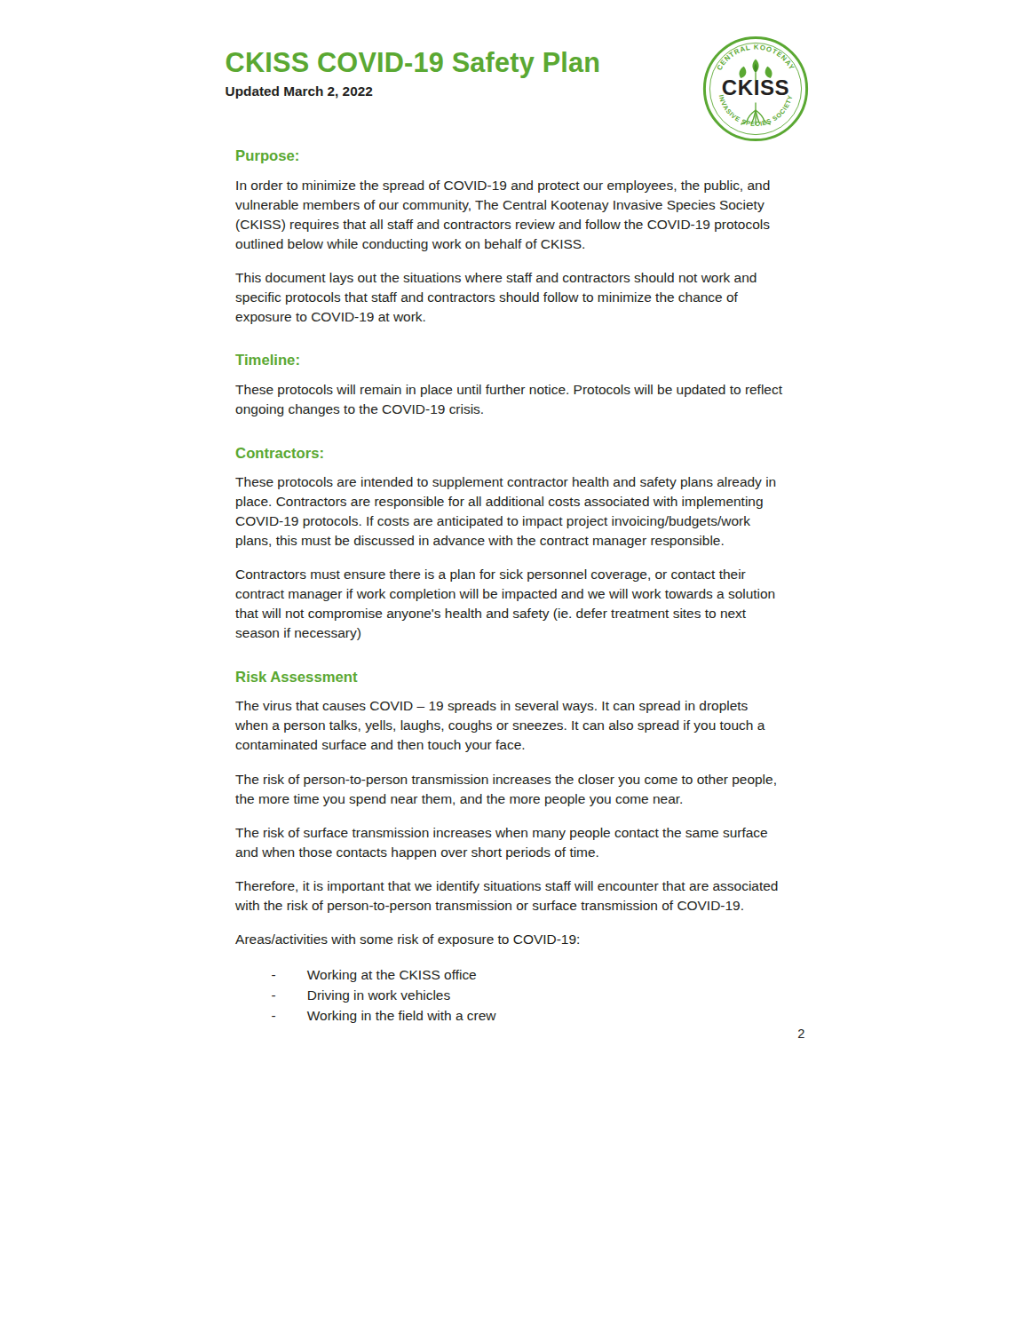CENTRAL KOOTENAY INVASIVE SPECIES SOCIETY CKISS
CKISS COVID-19 Safety Plan
Updated March 2, 2022
Purpose:
In order to minimize the spread of COVID-19 and protect our employees, the public, and vulnerable members of our community, The Central Kootenay Invasive Species Society (CKISS) requires that all staff and contractors review and follow the COVID-19 protocols outlined below while conducting work on behalf of CKISS.
This document lays out the situations where staff and contractors should not work and specific protocols that staff and contractors should follow to minimize the chance of exposure to COVID-19 at work.
Timeline:
These protocols will remain in place until further notice. Protocols will be updated to reflect ongoing changes to the COVID-19 crisis.
Contractors:
These protocols are intended to supplement contractor health and safety plans already in place. Contractors are responsible for all additional costs associated with implementing COVID-19 protocols. If costs are anticipated to impact project invoicing/budgets/work plans, this must be discussed in advance with the contract manager responsible.
Contractors must ensure there is a plan for sick personnel coverage, or contact their contract manager if work completion will be impacted and we will work towards a solution that will not compromise anyone's health and safety (ie. defer treatment sites to next season if necessary)
Risk Assessment
The virus that causes COVID – 19 spreads in several ways. It can spread in droplets when a person talks, yells, laughs, coughs or sneezes. It can also spread if you touch a contaminated surface and then touch your face.
The risk of person-to-person transmission increases the closer you come to other people, the more time you spend near them, and the more people you come near.
The risk of surface transmission increases when many people contact the same surface and when those contacts happen over short periods of time.
Therefore, it is important that we identify situations staff will encounter that are associated with the risk of person-to-person transmission or surface transmission of COVID-19.
Areas/activities with some risk of exposure to COVID-19:
Working at the CKISS office
Driving in work vehicles
Working in the field with a crew
2